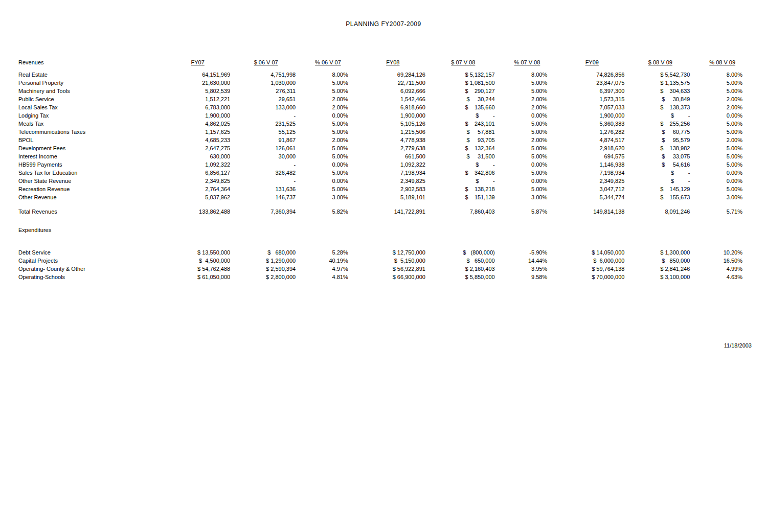PLANNING FY2007-2009
| Revenues | FY07 | $ 06 V 07 | % 06 V 07 | FY08 | $ 07 V 08 | % 07 V 08 | FY09 | $ 08 V 09 | % 08 V 09 |
| --- | --- | --- | --- | --- | --- | --- | --- | --- | --- |
| Real Estate | 64,151,969 | 4,751,998 | 8.00% | 69,284,126 | $ 5,132,157 | 8.00% | 74,826,856 | $ 5,542,730 | 8.00% |
| Personal Property | 21,630,000 | 1,030,000 | 5.00% | 22,711,500 | $ 1,081,500 | 5.00% | 23,847,075 | $ 1,135,575 | 5.00% |
| Machinery and Tools | 5,802,539 | 276,311 | 5.00% | 6,092,666 | $ 290,127 | 5.00% | 6,397,300 | $ 304,633 | 5.00% |
| Public Service | 1,512,221 | 29,651 | 2.00% | 1,542,466 | $ 30,244 | 2.00% | 1,573,315 | $ 30,849 | 2.00% |
| Local Sales Tax | 6,783,000 | 133,000 | 2.00% | 6,918,660 | $ 135,660 | 2.00% | 7,057,033 | $ 138,373 | 2.00% |
| Lodging Tax | 1,900,000 | - | 0.00% | 1,900,000 | $ - | 0.00% | 1,900,000 | $ - | 0.00% |
| Meals Tax | 4,862,025 | 231,525 | 5.00% | 5,105,126 | $ 243,101 | 5.00% | 5,360,383 | $ 255,256 | 5.00% |
| Telecommunications Taxes | 1,157,625 | 55,125 | 5.00% | 1,215,506 | $ 57,881 | 5.00% | 1,276,282 | $ 60,775 | 5.00% |
| BPOL | 4,685,233 | 91,867 | 2.00% | 4,778,938 | $ 93,705 | 2.00% | 4,874,517 | $ 95,579 | 2.00% |
| Development Fees | 2,647,275 | 126,061 | 5.00% | 2,779,638 | $ 132,364 | 5.00% | 2,918,620 | $ 138,982 | 5.00% |
| Interest Income | 630,000 | 30,000 | 5.00% | 661,500 | $ 31,500 | 5.00% | 694,575 | $ 33,075 | 5.00% |
| HB599 Payments | 1,092,322 | - | 0.00% | 1,092,322 | $ - | 0.00% | 1,146,938 | $ 54,616 | 5.00% |
| Sales Tax for Education | 6,856,127 | 326,482 | 5.00% | 7,198,934 | $ 342,806 | 5.00% | 7,198,934 | $ - | 0.00% |
| Other State Revenue | 2,349,825 | - | 0.00% | 2,349,825 | $ - | 0.00% | 2,349,825 | $ - | 0.00% |
| Recreation Revenue | 2,764,364 | 131,636 | 5.00% | 2,902,583 | $ 138,218 | 5.00% | 3,047,712 | $ 145,129 | 5.00% |
| Other Revenue | 5,037,962 | 146,737 | 3.00% | 5,189,101 | $ 151,139 | 3.00% | 5,344,774 | $ 155,673 | 3.00% |
| Total Revenues | 133,862,488 | 7,360,394 | 5.82% | 141,722,891 | 7,860,403 | 5.87% | 149,814,138 | 8,091,246 | 5.71% |
| Expenditures |
| Debt Service | $ 13,550,000 | $ 680,000 | 5.28% | $ 12,750,000 | $ (800,000) | -5.90% | $ 14,050,000 | $ 1,300,000 | 10.20% |
| Capital Projects | $ 4,500,000 | $ 1,290,000 | 40.19% | $ 5,150,000 | $ 650,000 | 14.44% | $ 6,000,000 | $ 850,000 | 16.50% |
| Operating- County & Other | $ 54,762,488 | $ 2,590,394 | 4.97% | $ 56,922,891 | $ 2,160,403 | 3.95% | $ 59,764,138 | $ 2,841,246 | 4.99% |
| Operating-Schools | $ 61,050,000 | $ 2,800,000 | 4.81% | $ 66,900,000 | $ 5,850,000 | 9.58% | $ 70,000,000 | $ 3,100,000 | 4.63% |
11/18/2003